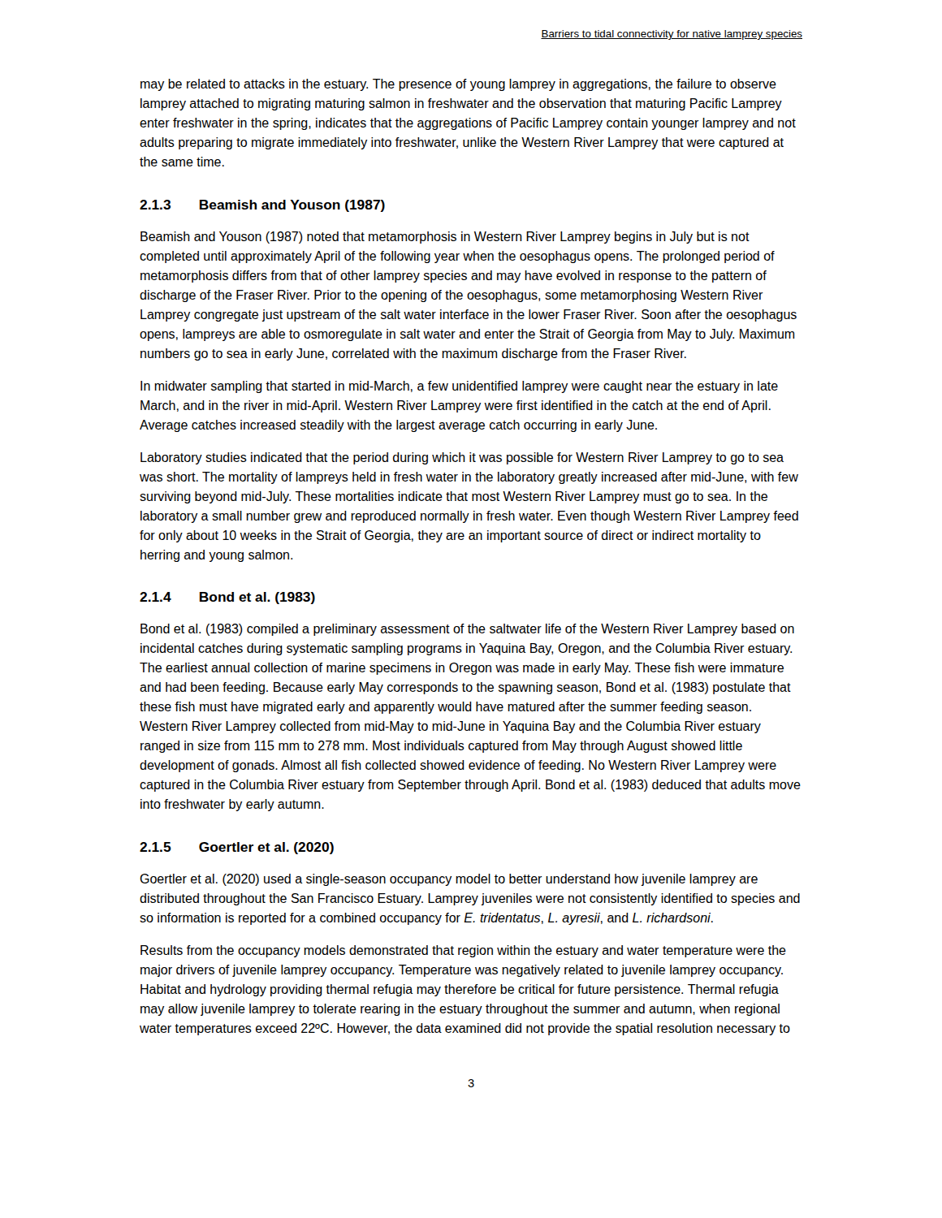Barriers to tidal connectivity for native lamprey species
may be related to attacks in the estuary. The presence of young lamprey in aggregations, the failure to observe lamprey attached to migrating maturing salmon in freshwater and the observation that maturing Pacific Lamprey enter freshwater in the spring, indicates that the aggregations of Pacific Lamprey contain younger lamprey and not adults preparing to migrate immediately into freshwater, unlike the Western River Lamprey that were captured at the same time.
2.1.3 Beamish and Youson (1987)
Beamish and Youson (1987) noted that metamorphosis in Western River Lamprey begins in July but is not completed until approximately April of the following year when the oesophagus opens. The prolonged period of metamorphosis differs from that of other lamprey species and may have evolved in response to the pattern of discharge of the Fraser River. Prior to the opening of the oesophagus, some metamorphosing Western River Lamprey congregate just upstream of the salt water interface in the lower Fraser River. Soon after the oesophagus opens, lampreys are able to osmoregulate in salt water and enter the Strait of Georgia from May to July. Maximum numbers go to sea in early June, correlated with the maximum discharge from the Fraser River.
In midwater sampling that started in mid-March, a few unidentified lamprey were caught near the estuary in late March, and in the river in mid-April. Western River Lamprey were first identified in the catch at the end of April. Average catches increased steadily with the largest average catch occurring in early June.
Laboratory studies indicated that the period during which it was possible for Western River Lamprey to go to sea was short. The mortality of lampreys held in fresh water in the laboratory greatly increased after mid-June, with few surviving beyond mid-July. These mortalities indicate that most Western River Lamprey must go to sea. In the laboratory a small number grew and reproduced normally in fresh water. Even though Western River Lamprey feed for only about 10 weeks in the Strait of Georgia, they are an important source of direct or indirect mortality to herring and young salmon.
2.1.4 Bond et al. (1983)
Bond et al. (1983) compiled a preliminary assessment of the saltwater life of the Western River Lamprey based on incidental catches during systematic sampling programs in Yaquina Bay, Oregon, and the Columbia River estuary. The earliest annual collection of marine specimens in Oregon was made in early May. These fish were immature and had been feeding. Because early May corresponds to the spawning season, Bond et al. (1983) postulate that these fish must have migrated early and apparently would have matured after the summer feeding season. Western River Lamprey collected from mid-May to mid-June in Yaquina Bay and the Columbia River estuary ranged in size from 115 mm to 278 mm. Most individuals captured from May through August showed little development of gonads. Almost all fish collected showed evidence of feeding. No Western River Lamprey were captured in the Columbia River estuary from September through April. Bond et al. (1983) deduced that adults move into freshwater by early autumn.
2.1.5 Goertler et al. (2020)
Goertler et al. (2020) used a single-season occupancy model to better understand how juvenile lamprey are distributed throughout the San Francisco Estuary. Lamprey juveniles were not consistently identified to species and so information is reported for a combined occupancy for E. tridentatus, L. ayresii, and L. richardsoni.
Results from the occupancy models demonstrated that region within the estuary and water temperature were the major drivers of juvenile lamprey occupancy. Temperature was negatively related to juvenile lamprey occupancy. Habitat and hydrology providing thermal refugia may therefore be critical for future persistence. Thermal refugia may allow juvenile lamprey to tolerate rearing in the estuary throughout the summer and autumn, when regional water temperatures exceed 22ºC. However, the data examined did not provide the spatial resolution necessary to
3